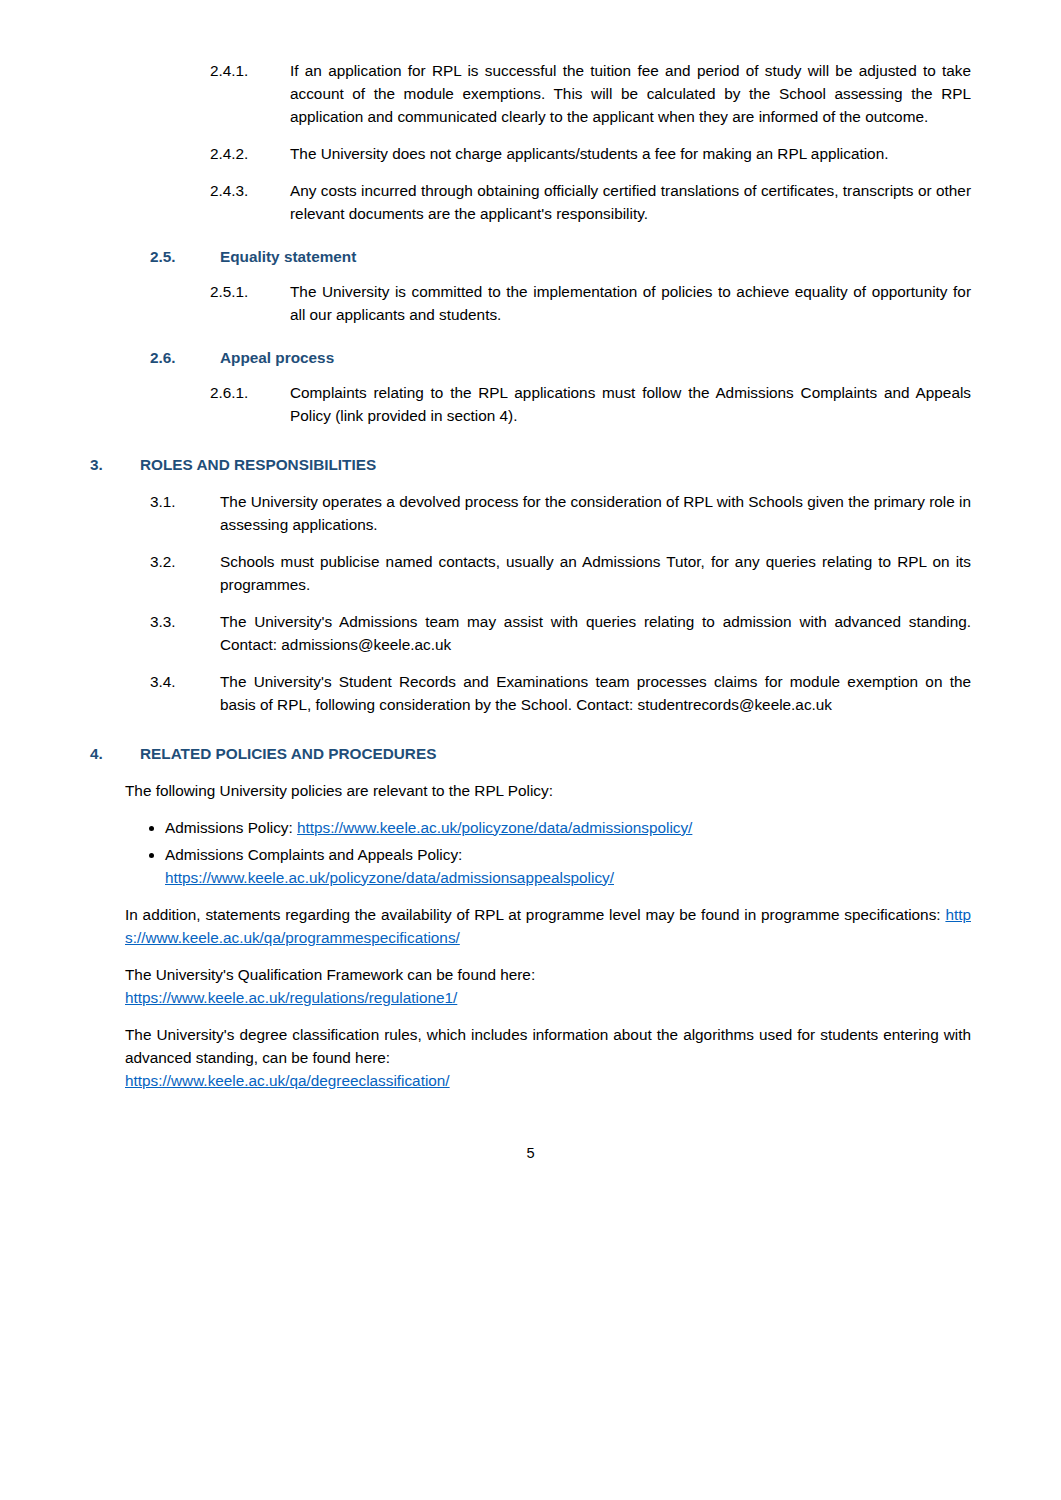2.4.1.
If an application for RPL is successful the tuition fee and period of study will be adjusted to take account of the module exemptions. This will be calculated by the School assessing the RPL application and communicated clearly to the applicant when they are informed of the outcome.
2.4.2.
The University does not charge applicants/students a fee for making an RPL application.
2.4.3.
Any costs incurred through obtaining officially certified translations of certificates, transcripts or other relevant documents are the applicant's responsibility.
2.5. Equality statement
2.5.1.
The University is committed to the implementation of policies to achieve equality of opportunity for all our applicants and students.
2.6. Appeal process
2.6.1.
Complaints relating to the RPL applications must follow the Admissions Complaints and Appeals Policy (link provided in section 4).
3. ROLES AND RESPONSIBILITIES
3.1.
The University operates a devolved process for the consideration of RPL with Schools given the primary role in assessing applications.
3.2.
Schools must publicise named contacts, usually an Admissions Tutor, for any queries relating to RPL on its programmes.
3.3.
The University's Admissions team may assist with queries relating to admission with advanced standing. Contact: admissions@keele.ac.uk
3.4.
The University's Student Records and Examinations team processes claims for module exemption on the basis of RPL, following consideration by the School. Contact: studentrecords@keele.ac.uk
4. RELATED POLICIES AND PROCEDURES
The following University policies are relevant to the RPL Policy:
Admissions Policy: https://www.keele.ac.uk/policyzone/data/admissionspolicy/
Admissions Complaints and Appeals Policy:
https://www.keele.ac.uk/policyzone/data/admissionsappealspolicy/
In addition, statements regarding the availability of RPL at programme level may be found in programme specifications: https://www.keele.ac.uk/qa/programmespecifications/
The University's Qualification Framework can be found here:
https://www.keele.ac.uk/regulations/regulatione1/
The University's degree classification rules, which includes information about the algorithms used for students entering with advanced standing, can be found here:
https://www.keele.ac.uk/qa/degreeclassification/
5